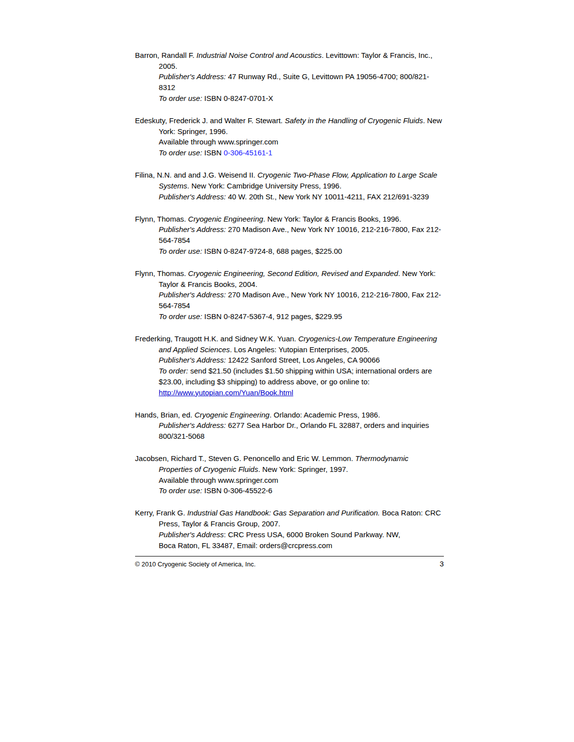Barron, Randall F. Industrial Noise Control and Acoustics. Levittown: Taylor & Francis, Inc., 2005.
Publisher's Address: 47 Runway Rd., Suite G, Levittown PA 19056-4700; 800/821-8312
To order use: ISBN 0-8247-0701-X
Edeskuty, Frederick J. and Walter F. Stewart. Safety in the Handling of Cryogenic Fluids. New York: Springer, 1996.
Available through www.springer.com
To order use: ISBN 0-306-45161-1
Filina, N.N. and and J.G. Weisend II. Cryogenic Two-Phase Flow, Application to Large Scale Systems. New York: Cambridge University Press, 1996.
Publisher's Address: 40 W. 20th St., New York NY 10011-4211, FAX 212/691-3239
Flynn, Thomas. Cryogenic Engineering. New York: Taylor & Francis Books, 1996.
Publisher's Address: 270 Madison Ave., New York NY 10016, 212-216-7800, Fax 212-564-7854
To order use: ISBN 0-8247-9724-8, 688 pages, $225.00
Flynn, Thomas. Cryogenic Engineering, Second Edition, Revised and Expanded. New York: Taylor & Francis Books, 2004.
Publisher's Address: 270 Madison Ave., New York NY 10016, 212-216-7800, Fax 212-564-7854
To order use: ISBN 0-8247-5367-4, 912 pages, $229.95
Frederking, Traugott H.K. and Sidney W.K. Yuan. Cryogenics-Low Temperature Engineering and Applied Sciences. Los Angeles: Yutopian Enterprises, 2005.
Publisher's Address: 12422 Sanford Street, Los Angeles, CA 90066
To order: send $21.50 (includes $1.50 shipping within USA; international orders are $23.00, including $3 shipping) to address above, or go online to: http://www.yutopian.com/Yuan/Book.html
Hands, Brian, ed. Cryogenic Engineering. Orlando: Academic Press, 1986.
Publisher's Address: 6277 Sea Harbor Dr., Orlando FL 32887, orders and inquiries 800/321-5068
Jacobsen, Richard T., Steven G. Penoncello and Eric W. Lemmon. Thermodynamic Properties of Cryogenic Fluids. New York: Springer, 1997.
Available through www.springer.com
To order use: ISBN 0-306-45522-6
Kerry, Frank G. Industrial Gas Handbook: Gas Separation and Purification. Boca Raton: CRC Press, Taylor & Francis Group, 2007.
Publisher's Address: CRC Press USA, 6000 Broken Sound Parkway. NW,
Boca Raton, FL 33487, Email: orders@crcpress.com
© 2010 Cryogenic Society of America, Inc. 3